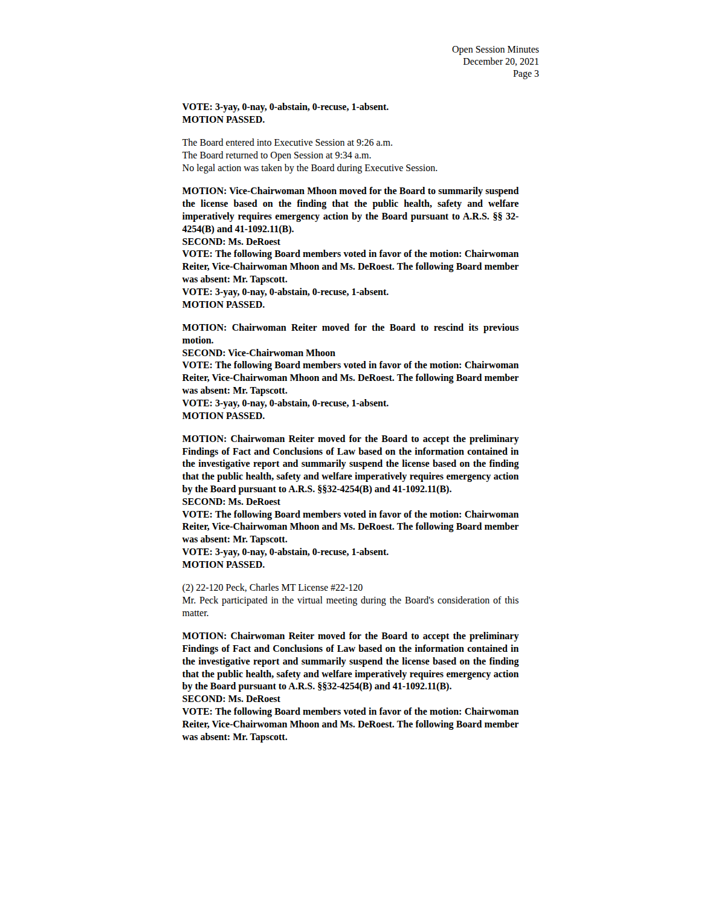Open Session Minutes
December 20, 2021
Page 3
VOTE: 3-yay, 0-nay, 0-abstain, 0-recuse, 1-absent.
MOTION PASSED.
The Board entered into Executive Session at 9:26 a.m.
The Board returned to Open Session at 9:34 a.m.
No legal action was taken by the Board during Executive Session.
MOTION: Vice-Chairwoman Mhoon moved for the Board to summarily suspend the license based on the finding that the public health, safety and welfare imperatively requires emergency action by the Board pursuant to A.R.S. §§ 32-4254(B) and 41-1092.11(B).
SECOND: Ms. DeRoest
VOTE: The following Board members voted in favor of the motion: Chairwoman Reiter, Vice-Chairwoman Mhoon and Ms. DeRoest. The following Board member was absent: Mr. Tapscott.
VOTE: 3-yay, 0-nay, 0-abstain, 0-recuse, 1-absent.
MOTION PASSED.
MOTION: Chairwoman Reiter moved for the Board to rescind its previous motion.
SECOND: Vice-Chairwoman Mhoon
VOTE: The following Board members voted in favor of the motion: Chairwoman Reiter, Vice-Chairwoman Mhoon and Ms. DeRoest. The following Board member was absent: Mr. Tapscott.
VOTE: 3-yay, 0-nay, 0-abstain, 0-recuse, 1-absent.
MOTION PASSED.
MOTION: Chairwoman Reiter moved for the Board to accept the preliminary Findings of Fact and Conclusions of Law based on the information contained in the investigative report and summarily suspend the license based on the finding that the public health, safety and welfare imperatively requires emergency action by the Board pursuant to A.R.S. §§32-4254(B) and 41-1092.11(B).
SECOND: Ms. DeRoest
VOTE: The following Board members voted in favor of the motion: Chairwoman Reiter, Vice-Chairwoman Mhoon and Ms. DeRoest. The following Board member was absent: Mr. Tapscott.
VOTE: 3-yay, 0-nay, 0-abstain, 0-recuse, 1-absent.
MOTION PASSED.
(2) 22-120 Peck, Charles MT License #22-120
Mr. Peck participated in the virtual meeting during the Board's consideration of this matter.
MOTION: Chairwoman Reiter moved for the Board to accept the preliminary Findings of Fact and Conclusions of Law based on the information contained in the investigative report and summarily suspend the license based on the finding that the public health, safety and welfare imperatively requires emergency action by the Board pursuant to A.R.S. §§32-4254(B) and 41-1092.11(B).
SECOND: Ms. DeRoest
VOTE: The following Board members voted in favor of the motion: Chairwoman Reiter, Vice-Chairwoman Mhoon and Ms. DeRoest. The following Board member was absent: Mr. Tapscott.